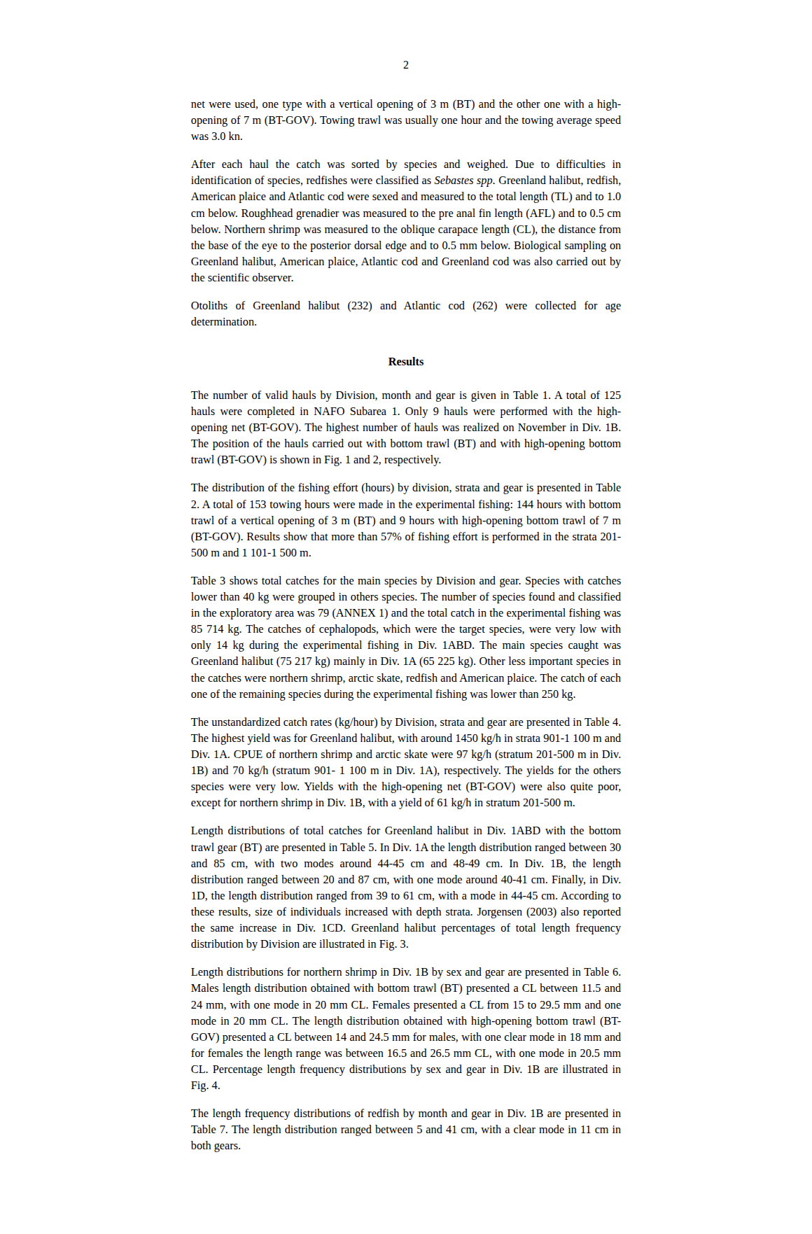2
net were used, one type with a vertical opening of 3 m (BT) and the other one with a high-opening of 7 m (BT-GOV). Towing trawl was usually one hour and the towing average speed was 3.0 kn.
After each haul the catch was sorted by species and weighed. Due to difficulties in identification of species, redfishes were classified as Sebastes spp. Greenland halibut, redfish, American plaice and Atlantic cod were sexed and measured to the total length (TL) and to 1.0 cm below. Roughhead grenadier was measured to the pre anal fin length (AFL) and to 0.5 cm below. Northern shrimp was measured to the oblique carapace length (CL), the distance from the base of the eye to the posterior dorsal edge and to 0.5 mm below. Biological sampling on Greenland halibut, American plaice, Atlantic cod and Greenland cod was also carried out by the scientific observer.
Otoliths of Greenland halibut (232) and Atlantic cod (262) were collected for age determination.
Results
The number of valid hauls by Division, month and gear is given in Table 1. A total of 125 hauls were completed in NAFO Subarea 1. Only 9 hauls were performed with the high-opening net (BT-GOV). The highest number of hauls was realized on November in Div. 1B. The position of the hauls carried out with bottom trawl (BT) and with high-opening bottom trawl (BT-GOV) is shown in Fig. 1 and 2, respectively.
The distribution of the fishing effort (hours) by division, strata and gear is presented in Table 2. A total of 153 towing hours were made in the experimental fishing: 144 hours with bottom trawl of a vertical opening of 3 m (BT) and 9 hours with high-opening bottom trawl of 7 m (BT-GOV). Results show that more than 57% of fishing effort is performed in the strata 201-500 m and 1 101-1 500 m.
Table 3 shows total catches for the main species by Division and gear. Species with catches lower than 40 kg were grouped in others species. The number of species found and classified in the exploratory area was 79 (ANNEX 1) and the total catch in the experimental fishing was 85 714 kg. The catches of cephalopods, which were the target species, were very low with only 14 kg during the experimental fishing in Div. 1ABD. The main species caught was Greenland halibut (75 217 kg) mainly in Div. 1A (65 225 kg). Other less important species in the catches were northern shrimp, arctic skate, redfish and American plaice. The catch of each one of the remaining species during the experimental fishing was lower than 250 kg.
The unstandardized catch rates (kg/hour) by Division, strata and gear are presented in Table 4. The highest yield was for Greenland halibut, with around 1450 kg/h in strata 901-1 100 m and Div. 1A. CPUE of northern shrimp and arctic skate were 97 kg/h (stratum 201-500 m in Div. 1B) and 70 kg/h (stratum 901- 1 100 m in Div. 1A), respectively. The yields for the others species were very low. Yields with the high-opening net (BT-GOV) were also quite poor, except for northern shrimp in Div. 1B, with a yield of 61 kg/h in stratum 201-500 m.
Length distributions of total catches for Greenland halibut in Div. 1ABD with the bottom trawl gear (BT) are presented in Table 5. In Div. 1A the length distribution ranged between 30 and 85 cm, with two modes around 44-45 cm and 48-49 cm. In Div. 1B, the length distribution ranged between 20 and 87 cm, with one mode around 40-41 cm. Finally, in Div. 1D, the length distribution ranged from 39 to 61 cm, with a mode in 44-45 cm. According to these results, size of individuals increased with depth strata. Jorgensen (2003) also reported the same increase in Div. 1CD. Greenland halibut percentages of total length frequency distribution by Division are illustrated in Fig. 3.
Length distributions for northern shrimp in Div. 1B by sex and gear are presented in Table 6. Males length distribution obtained with bottom trawl (BT) presented a CL between 11.5 and 24 mm, with one mode in 20 mm CL. Females presented a CL from 15 to 29.5 mm and one mode in 20 mm CL. The length distribution obtained with high-opening bottom trawl (BT-GOV) presented a CL between 14 and 24.5 mm for males, with one clear mode in 18 mm and for females the length range was between 16.5 and 26.5 mm CL, with one mode in 20.5 mm CL. Percentage length frequency distributions by sex and gear in Div. 1B are illustrated in Fig. 4.
The length frequency distributions of redfish by month and gear in Div. 1B are presented in Table 7. The length distribution ranged between 5 and 41 cm, with a clear mode in 11 cm in both gears.